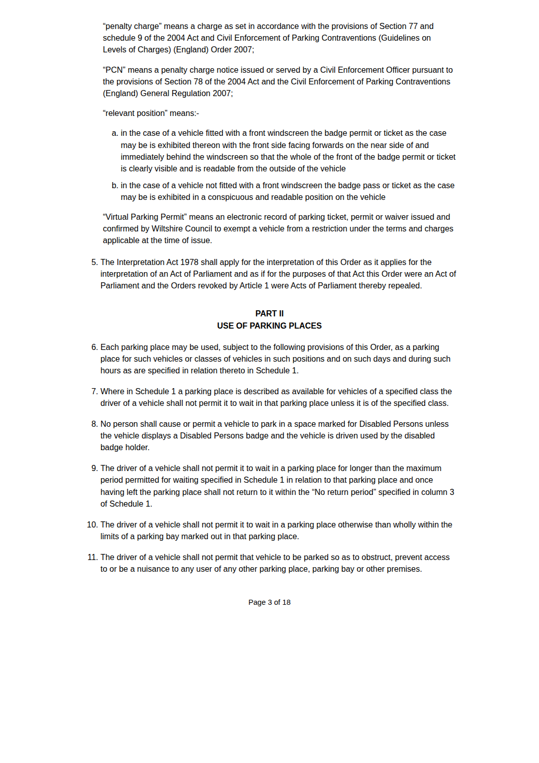“penalty charge” means a charge as set in accordance with the provisions of Section 77 and schedule 9 of the 2004 Act and Civil Enforcement of Parking Contraventions (Guidelines on Levels of Charges) (England) Order 2007;
“PCN” means a penalty charge notice issued or served by a Civil Enforcement Officer pursuant to the provisions of Section 78 of the 2004 Act and the Civil Enforcement of Parking Contraventions (England) General Regulation 2007;
“relevant position” means:-
in the case of a vehicle fitted with a front windscreen the badge permit or ticket as the case may be is exhibited thereon with the front side facing forwards on the near side of and immediately behind the windscreen so that the whole of the front of the badge permit or ticket is clearly visible and is readable from the outside of the vehicle
in the case of a vehicle not fitted with a front windscreen the badge pass or ticket as the case may be is exhibited in a conspicuous and readable position on the vehicle
“Virtual Parking Permit” means an electronic record of parking ticket, permit or waiver issued and confirmed by Wiltshire Council to exempt a vehicle from a restriction under the terms and charges applicable at the time of issue.
The Interpretation Act 1978 shall apply for the interpretation of this Order as it applies for the interpretation of an Act of Parliament and as if for the purposes of that Act this Order were an Act of Parliament and the Orders revoked by Article 1 were Acts of Parliament thereby repealed.
PART IIUSE OF PARKING PLACES
Each parking place may be used, subject to the following provisions of this Order, as a parking place for such vehicles or classes of vehicles in such positions and on such days and during such hours as are specified in relation thereto in Schedule 1.
Where in Schedule 1 a parking place is described as available for vehicles of a specified class the driver of a vehicle shall not permit it to wait in that parking place unless it is of the specified class.
No person shall cause or permit a vehicle to park in a space marked for Disabled Persons unless the vehicle displays a Disabled Persons badge and the vehicle is driven used by the disabled badge holder.
The driver of a vehicle shall not permit it to wait in a parking place for longer than the maximum period permitted for waiting specified in Schedule 1 in relation to that parking place and once having left the parking place shall not return to it within the “No return period” specified in column 3 of Schedule 1.
The driver of a vehicle shall not permit it to wait in a parking place otherwise than wholly within the limits of a parking bay marked out in that parking place.
The driver of a vehicle shall not permit that vehicle to be parked so as to obstruct, prevent access to or be a nuisance to any user of any other parking place, parking bay or other premises.
Page 3 of 18